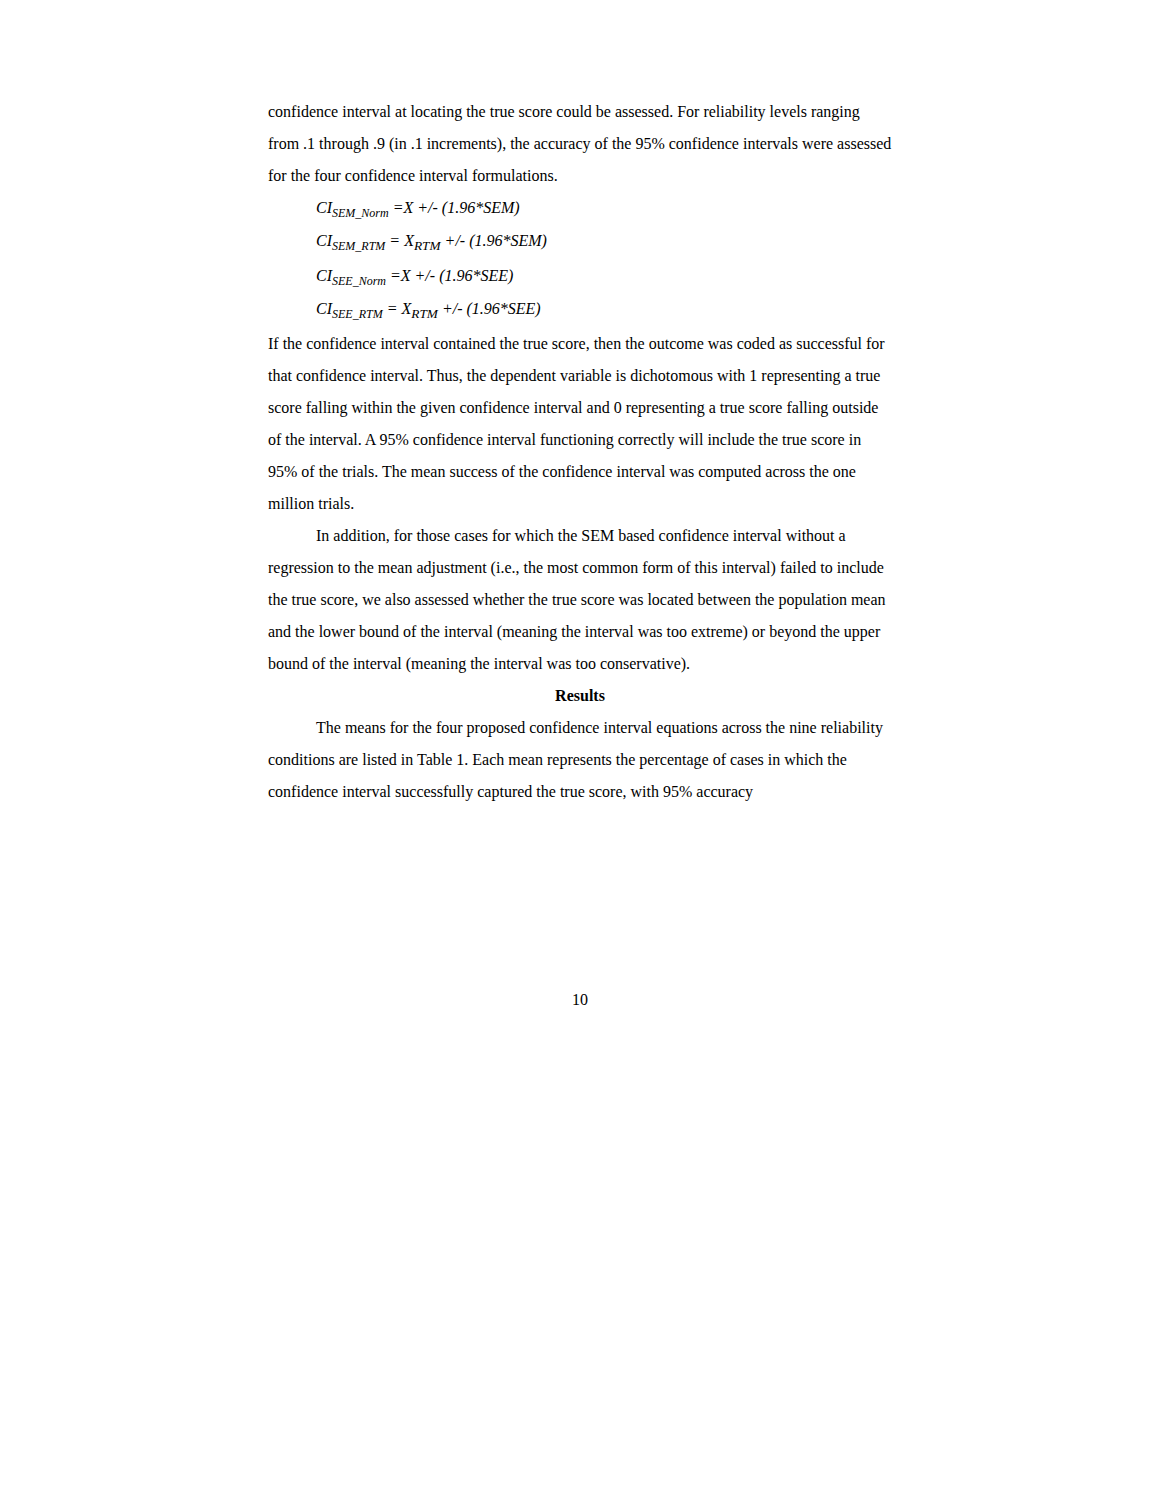confidence interval at locating the true score could be assessed. For reliability levels ranging from .1 through .9 (in .1 increments), the accuracy of the 95% confidence intervals were assessed for the four confidence interval formulations.
CISEM_Norm =X +/- (1.96*SEM)
CISEM_RTM = XRTM +/- (1.96*SEM)
CISEE_Norm =X +/- (1.96*SEE)
CISEE_RTM = XRTM +/- (1.96*SEE)
If the confidence interval contained the true score, then the outcome was coded as successful for that confidence interval. Thus, the dependent variable is dichotomous with 1 representing a true score falling within the given confidence interval and 0 representing a true score falling outside of the interval. A 95% confidence interval functioning correctly will include the true score in 95% of the trials. The mean success of the confidence interval was computed across the one million trials.
In addition, for those cases for which the SEM based confidence interval without a regression to the mean adjustment (i.e., the most common form of this interval) failed to include the true score, we also assessed whether the true score was located between the population mean and the lower bound of the interval (meaning the interval was too extreme) or beyond the upper bound of the interval (meaning the interval was too conservative).
Results
The means for the four proposed confidence interval equations across the nine reliability conditions are listed in Table 1. Each mean represents the percentage of cases in which the confidence interval successfully captured the true score, with 95% accuracy
10